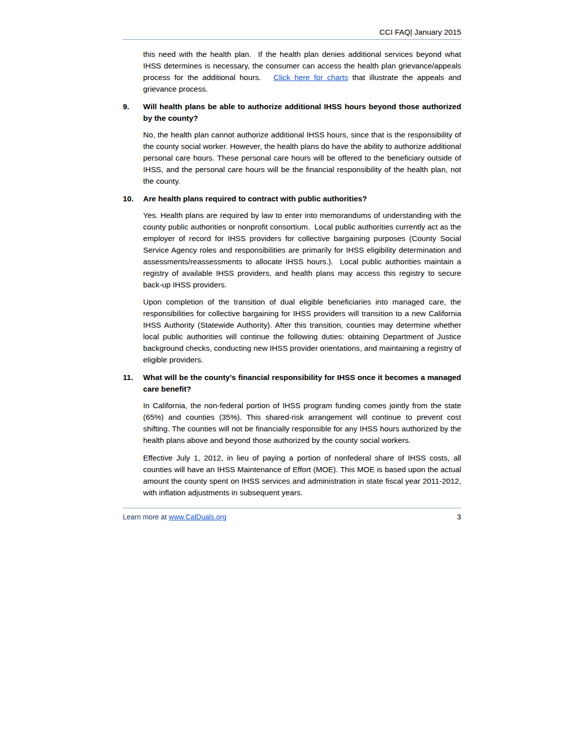CCI FAQ| January 2015
this need with the health plan. If the health plan denies additional services beyond what IHSS determines is necessary, the consumer can access the health plan grievance/appeals process for the additional hours. Click here for charts that illustrate the appeals and grievance process.
9.
Will health plans be able to authorize additional IHSS hours beyond those authorized by the county?
No, the health plan cannot authorize additional IHSS hours, since that is the responsibility of the county social worker. However, the health plans do have the ability to authorize additional personal care hours. These personal care hours will be offered to the beneficiary outside of IHSS, and the personal care hours will be the financial responsibility of the health plan, not the county.
10.
Are health plans required to contract with public authorities?
Yes. Health plans are required by law to enter into memorandums of understanding with the county public authorities or nonprofit consortium. Local public authorities currently act as the employer of record for IHSS providers for collective bargaining purposes (County Social Service Agency roles and responsibilities are primarily for IHSS eligibility determination and assessments/reassessments to allocate IHSS hours.). Local public authorities maintain a registry of available IHSS providers, and health plans may access this registry to secure back-up IHSS providers.
Upon completion of the transition of dual eligible beneficiaries into managed care, the responsibilities for collective bargaining for IHSS providers will transition to a new California IHSS Authority (Statewide Authority). After this transition, counties may determine whether local public authorities will continue the following duties: obtaining Department of Justice background checks, conducting new IHSS provider orientations, and maintaining a registry of eligible providers.
11.
What will be the county’s financial responsibility for IHSS once it becomes a managed care benefit?
In California, the non-federal portion of IHSS program funding comes jointly from the state (65%) and counties (35%). This shared-risk arrangement will continue to prevent cost shifting. The counties will not be financially responsible for any IHSS hours authorized by the health plans above and beyond those authorized by the county social workers.
Effective July 1, 2012, in lieu of paying a portion of nonfederal share of IHSS costs, all counties will have an IHSS Maintenance of Effort (MOE). This MOE is based upon the actual amount the county spent on IHSS services and administration in state fiscal year 2011-2012, with inflation adjustments in subsequent years.
Learn more at www.CalDuals.org
3